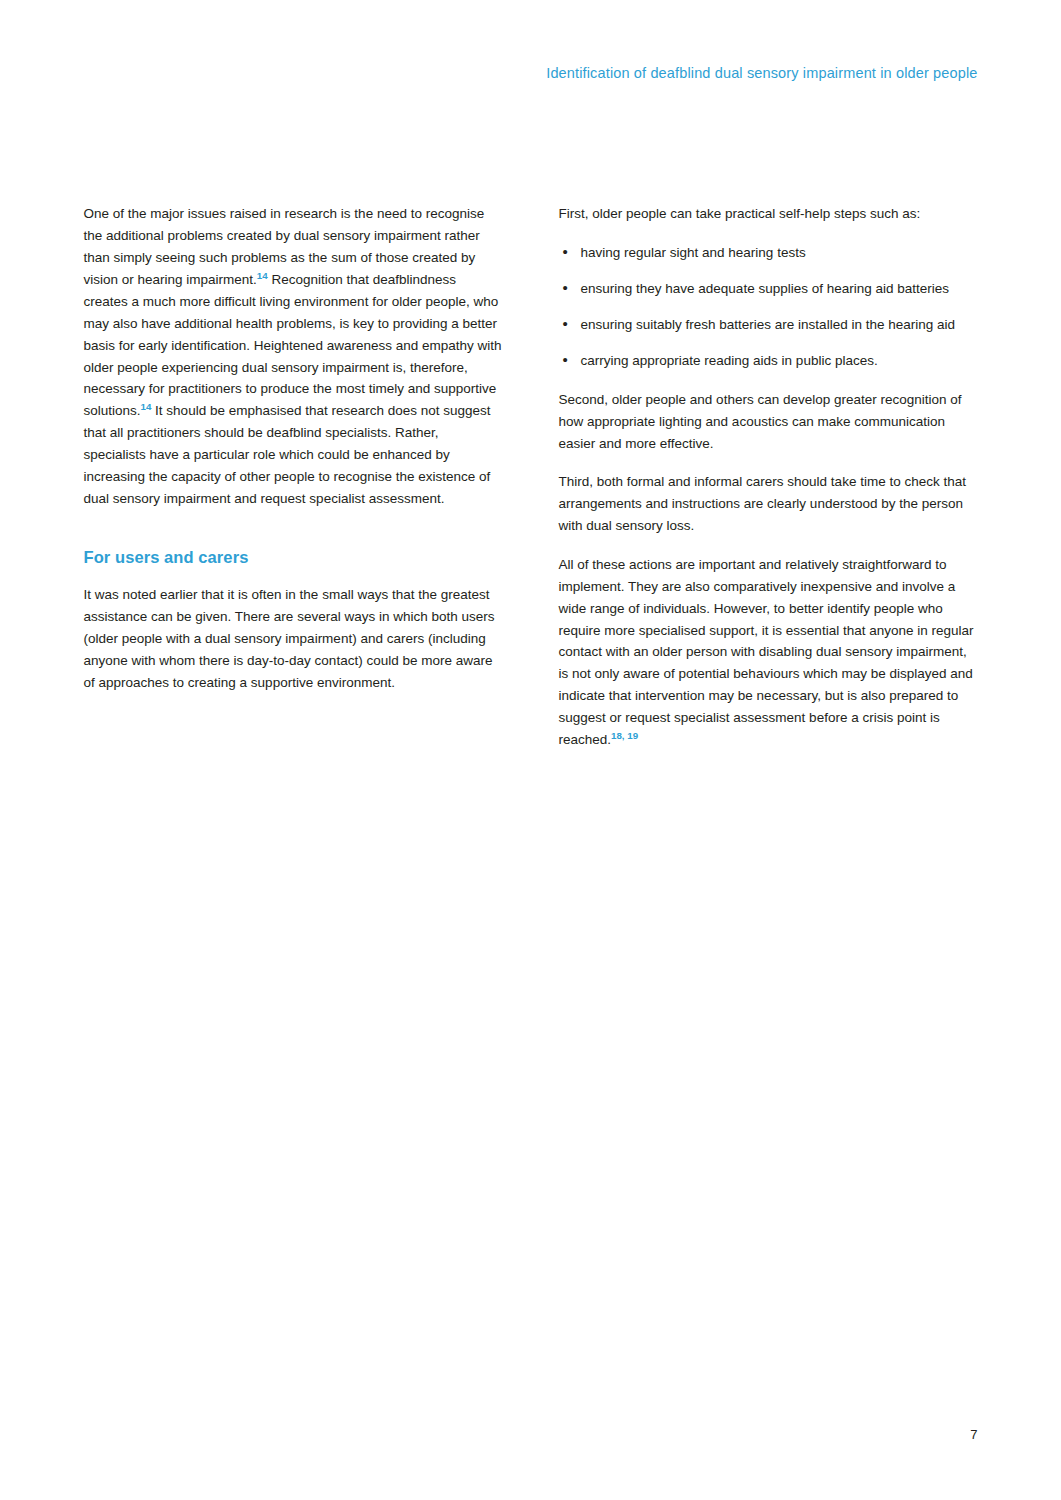Identification of deafblind dual sensory impairment in older people
One of the major issues raised in research is the need to recognise the additional problems created by dual sensory impairment rather than simply seeing such problems as the sum of those created by vision or hearing impairment.14 Recognition that deafblindness creates a much more difficult living environment for older people, who may also have additional health problems, is key to providing a better basis for early identification. Heightened awareness and empathy with older people experiencing dual sensory impairment is, therefore, necessary for practitioners to produce the most timely and supportive solutions.14 It should be emphasised that research does not suggest that all practitioners should be deafblind specialists. Rather, specialists have a particular role which could be enhanced by increasing the capacity of other people to recognise the existence of dual sensory impairment and request specialist assessment.
For users and carers
It was noted earlier that it is often in the small ways that the greatest assistance can be given. There are several ways in which both users (older people with a dual sensory impairment) and carers (including anyone with whom there is day-to-day contact) could be more aware of approaches to creating a supportive environment.
First, older people can take practical self-help steps such as:
having regular sight and hearing tests
ensuring they have adequate supplies of hearing aid batteries
ensuring suitably fresh batteries are installed in the hearing aid
carrying appropriate reading aids in public places.
Second, older people and others can develop greater recognition of how appropriate lighting and acoustics can make communication easier and more effective.
Third, both formal and informal carers should take time to check that arrangements and instructions are clearly understood by the person with dual sensory loss.
All of these actions are important and relatively straightforward to implement. They are also comparatively inexpensive and involve a wide range of individuals. However, to better identify people who require more specialised support, it is essential that anyone in regular contact with an older person with disabling dual sensory impairment, is not only aware of potential behaviours which may be displayed and indicate that intervention may be necessary, but is also prepared to suggest or request specialist assessment before a crisis point is reached.18, 19
7